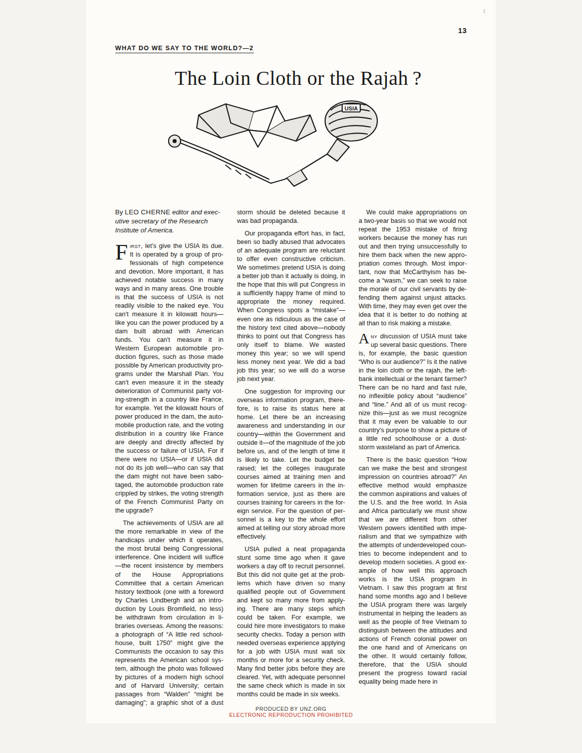(
13
WHAT DO WE SAY TO THE WORLD?—2
The Loin Cloth or the Rajah ?
USIA
By LEO CHERNE editor and executive secretary of the Research Institute of America.
First, let's give the USIA its due. It is operated by a group of professionals of high competence and devotion. More important, it has achieved notable success in many ways and in many areas. One trouble is that the success of USIA is not readily visible to the naked eye. You can't measure it in kilowatt hours—like you can the power produced by a dam built abroad with American funds. You can't measure it in Western European automobile production figures, such as those made possible by American productivity programs under the Marshall Plan. You can't even measure it in the steady deterioration of Communist party voting-strength in a country like France, for example. Yet the kilowatt hours of power produced in the dam, the automobile production rate, and the voting distribution in a country like France are deeply and directly affected by the success or failure of USIA. For if there were no USIA—or if USIA did not do its job well—who can say that the dam might not have been sabotaged, the automobile production rate crippled by strikes, the voting strength of the French Communist Party on the upgrade?
The achievements of USIA are all the more remarkable in view of the handicaps under which it operates, the most brutal being Congressional interference. One incident will suffice—the recent insistence by members of the House Appropriations Committee that a certain American history textbook (one with a foreword by Charles Lindbergh and an introduction by Louis Bromfield, no less) be withdrawn from circulation in libraries overseas. Among the reasons: a photograph of “A little red schoolhouse, built 1750” might give the Communists the occasion to say this represents the American school system, although the photo was followed by pictures of a modern high school and of Harvard University; certain passages from “Walden” “might be damaging”; a graphic shot of a dust storm should be deleted because it was bad propaganda.
Our propaganda effort has, in fact, been so badly abused that advocates of an adequate program are reluctant to offer even constructive criticism. We sometimes pretend USIA is doing a better job than it actually is doing, in the hope that this will put Congress in a sufficiently happy frame of mind to appropriate the money required. When Congress spots a “mistake”—even one as ridiculous as the case of the history text cited above—nobody thinks to point out that Congress has only itself to blame. We wasted money this year; so we will spend less money next year. We did a bad job this year; so we will do a worse job next year.
One suggestion for improving our overseas information program, therefore, is to raise its status here at home. Let there be an increasing awareness and understanding in our country—within the Government and outside it—of the magnitude of the job before us, and of the length of time it is likely to take. Let the budget be raised; let the colleges inaugurate courses aimed at training men and women for lifetime careers in the information service, just as there are courses training for careers in the foreign service. For the question of personnel is a key to the whole effort aimed at telling our story abroad more effectively.
USIA pulled a neat propaganda stunt some time ago when it gave workers a day off to recruit personnel. But this did not quite get at the problems which have driven so many qualified people out of Government and kept so many more from applying. There are many steps which could be taken. For example, we could hire more investigators to make security checks. Today a person with needed overseas experience applying for a job with USIA must wait six months or more for a security check. Many find better jobs before they are cleared. Yet, with adequate personnel the same check which is made in six months could be made in six weeks.
We could make appropriations on a two-year basis so that we would not repeat the 1953 mistake of firing workers because the money has run out and then trying unsuccessfully to hire them back when the new appropriation comes through. Most important, now that McCarthyism has become a “wasm,” we can seek to raise the morale of our civil servants by defending them against unjust attacks. With time, they may even get over the idea that it is better to do nothing at all than to risk making a mistake.
Any discussion of USIA must take up several basic questions. There is, for example, the basic question “Who is our audience?” Is it the native in the loin cloth or the rajah, the left-bank intellectual or the tenant farmer? There can be no hard and fast rule, no inflexible policy about “audience” and “line.” And all of us must recognize this—just as we must recognize that it may even be valuable to our country's purpose to show a picture of a little red schoolhouse or a dust-storm wasteland as part of America.
There is the basic question “How can we make the best and strongest impression on countries abroad?” An effective method would emphasize the common aspirations and values of the U.S. and the free world. In Asia and Africa particularly we must show that we are different from other Western powers identified with imperialism and that we sympathize with the attempts of underdeveloped countries to become independent and to develop modern societies. A good example of how well this approach works is the USIA program in Vietnam. I saw this program at first hand some months ago and I believe the USIA program there was largely instrumental in helping the leaders as well as the people of free Vietnam to distinguish between the attitudes and actions of French colonial power on the one hand and of Americans on the other. It would certainly follow, therefore, that the USIA should present the progress toward racial equality being made here in
PRODUCED BY UNZ.ORG
ELECTRONIC REPRODUCTION PROHIBITED